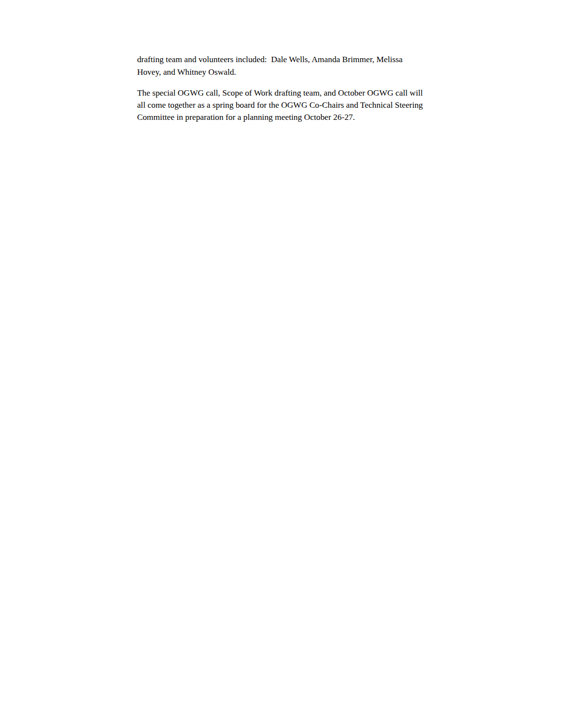drafting team and volunteers included: Dale Wells, Amanda Brimmer, Melissa Hovey, and Whitney Oswald.
The special OGWG call, Scope of Work drafting team, and October OGWG call will all come together as a spring board for the OGWG Co-Chairs and Technical Steering Committee in preparation for a planning meeting October 26-27.